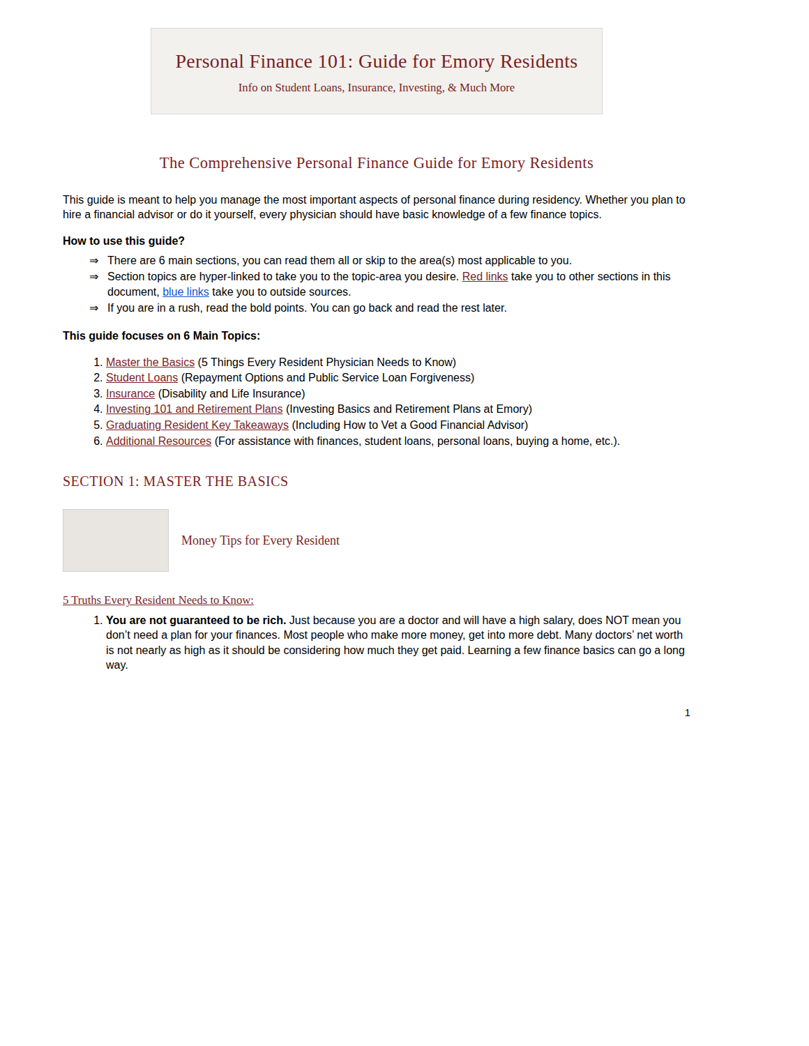Personal Finance 101: Guide for Emory Residents
Info on Student Loans, Insurance, Investing, & Much More
The Comprehensive Personal Finance Guide for Emory Residents
This guide is meant to help you manage the most important aspects of personal finance during residency. Whether you plan to hire a financial advisor or do it yourself, every physician should have basic knowledge of a few finance topics.
How to use this guide?
There are 6 main sections, you can read them all or skip to the area(s) most applicable to you.
Section topics are hyper-linked to take you to the topic-area you desire. Red links take you to other sections in this document, blue links take you to outside sources.
If you are in a rush, read the bold points. You can go back and read the rest later.
This guide focuses on 6 Main Topics:
Master the Basics (5 Things Every Resident Physician Needs to Know)
Student Loans (Repayment Options and Public Service Loan Forgiveness)
Insurance (Disability and Life Insurance)
Investing 101 and Retirement Plans (Investing Basics and Retirement Plans at Emory)
Graduating Resident Key Takeaways (Including How to Vet a Good Financial Advisor)
Additional Resources (For assistance with finances, student loans, personal loans, buying a home, etc.).
SECTION 1: MASTER THE BASICS
Money Tips for Every Resident
5 Truths Every Resident Needs to Know:
You are not guaranteed to be rich. Just because you are a doctor and will have a high salary, does NOT mean you don’t need a plan for your finances. Most people who make more money, get into more debt. Many doctors’ net worth is not nearly as high as it should be considering how much they get paid. Learning a few finance basics can go a long way.
1